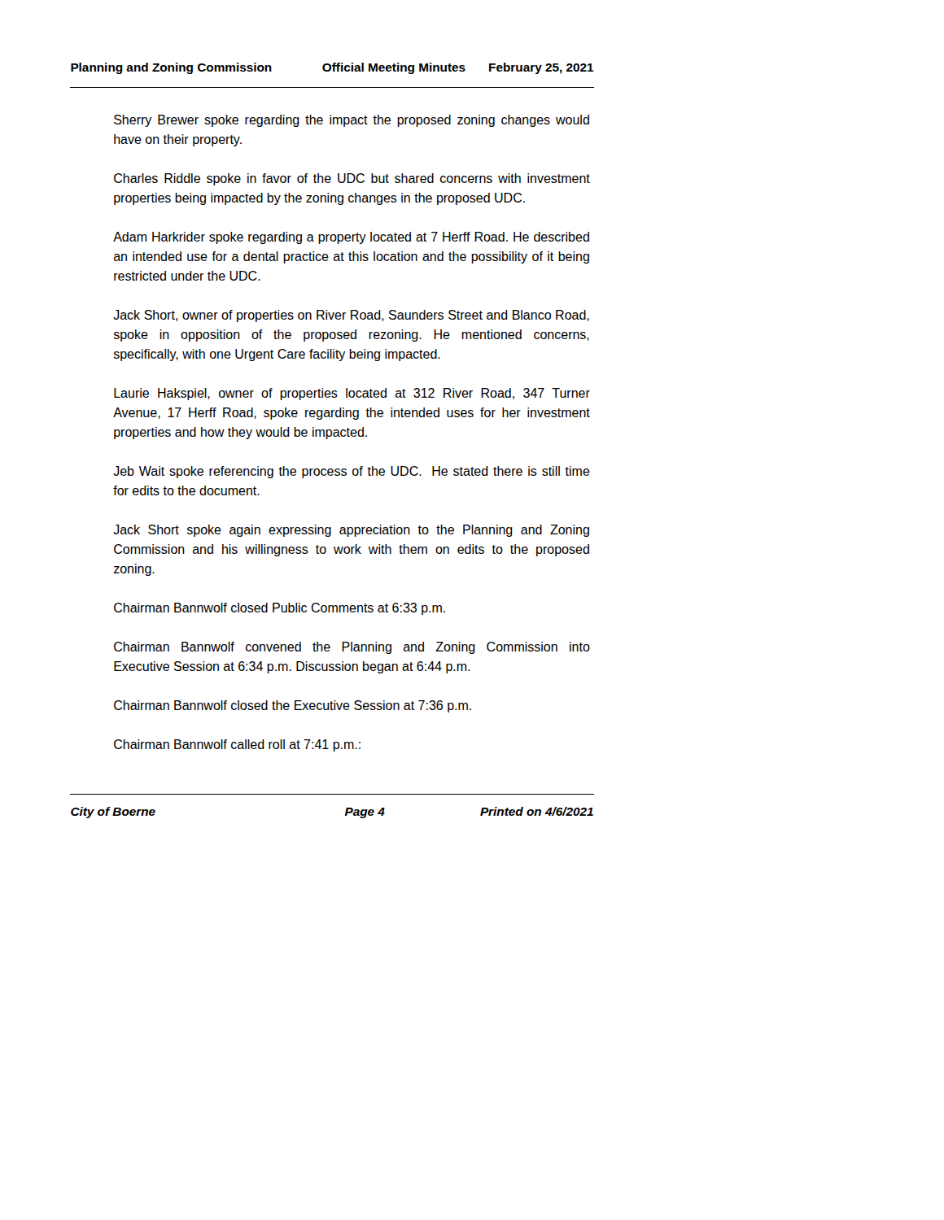Planning and Zoning Commission Official Meeting Minutes February 25, 2021
Sherry Brewer spoke regarding the impact the proposed zoning changes would have on their property.
Charles Riddle spoke in favor of the UDC but shared concerns with investment properties being impacted by the zoning changes in the proposed UDC.
Adam Harkrider spoke regarding a property located at 7 Herff Road. He described an intended use for a dental practice at this location and the possibility of it being restricted under the UDC.
Jack Short, owner of properties on River Road, Saunders Street and Blanco Road, spoke in opposition of the proposed rezoning. He mentioned concerns, specifically, with one Urgent Care facility being impacted.
Laurie Hakspiel, owner of properties located at 312 River Road, 347 Turner Avenue, 17 Herff Road, spoke regarding the intended uses for her investment properties and how they would be impacted.
Jeb Wait spoke referencing the process of the UDC. He stated there is still time for edits to the document.
Jack Short spoke again expressing appreciation to the Planning and Zoning Commission and his willingness to work with them on edits to the proposed zoning.
Chairman Bannwolf closed Public Comments at 6:33 p.m.
Chairman Bannwolf convened the Planning and Zoning Commission into Executive Session at 6:34 p.m. Discussion began at 6:44 p.m.
Chairman Bannwolf closed the Executive Session at 7:36 p.m.
Chairman Bannwolf called roll at 7:41 p.m.:
City of Boerne Page 4 Printed on 4/6/2021